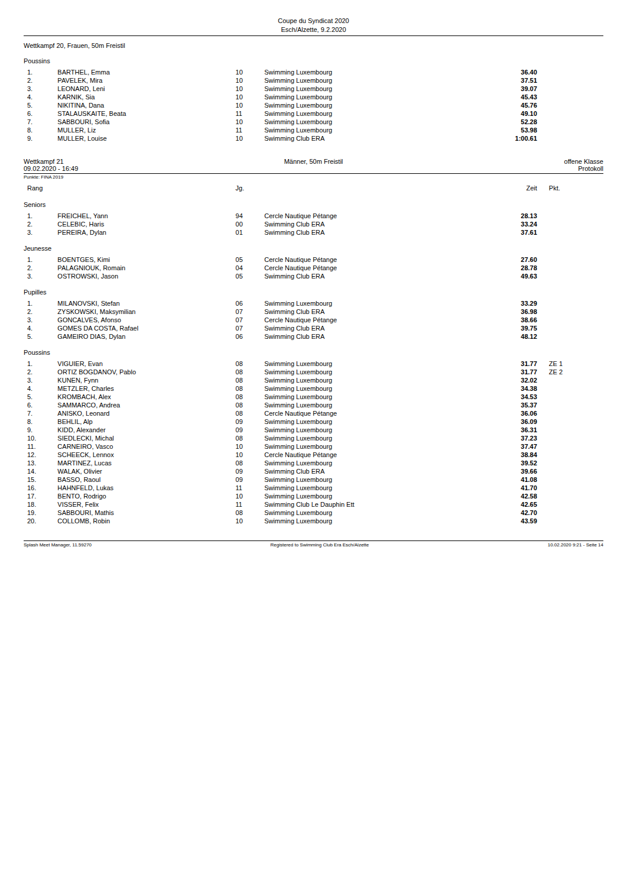Coupe du Syndicat 2020
Esch/Alzette, 9.2.2020
Wettkampf 20, Frauen, 50m Freistil
Poussins
| 1. | BARTHEL, Emma | 10 | Swimming Luxembourg | 36.40 | |
| 2. | PAVELEK, Mira | 10 | Swimming Luxembourg | 37.51 | |
| 3. | LEONARD, Leni | 10 | Swimming Luxembourg | 39.07 | |
| 4. | KARNIK, Sia | 10 | Swimming Luxembourg | 45.43 | |
| 5. | NIKITINA, Dana | 10 | Swimming Luxembourg | 45.76 | |
| 6. | STALAUSKAITE, Beata | 11 | Swimming Luxembourg | 49.10 | |
| 7. | SABBOURI, Sofia | 10 | Swimming Luxembourg | 52.28 | |
| 8. | MULLER, Liz | 11 | Swimming Luxembourg | 53.98 | |
| 9. | MULLER, Louise | 10 | Swimming Club ERA | 1:00.61 | |
| Wettkampf 21 | Männer, 50m Freistil | offene Klasse |
| 09.02.2020 - 16:49 | | Protokoll |
Punkte: FINA 2019
| Rang | | Jg. | | Zeit | Pkt. |
Seniors
| 1. | FREICHEL, Yann | 94 | Cercle Nautique Pétange | 28.13 | |
| 2. | CELEBIC, Haris | 00 | Swimming Club ERA | 33.24 | |
| 3. | PEREIRA, Dylan | 01 | Swimming Club ERA | 37.61 | |
Jeunesse
| 1. | BOENTGES, Kimi | 05 | Cercle Nautique Pétange | 27.60 | |
| 2. | PALAGNIOUK, Romain | 04 | Cercle Nautique Pétange | 28.78 | |
| 3. | OSTROWSKI, Jason | 05 | Swimming Club ERA | 49.63 | |
Pupilles
| 1. | MILANOVSKI, Stefan | 06 | Swimming Luxembourg | 33.29 | |
| 2. | ZYSKOWSKI, Maksymilian | 07 | Swimming Club ERA | 36.98 | |
| 3. | GONCALVES, Afonso | 07 | Cercle Nautique Pétange | 38.66 | |
| 4. | GOMES DA COSTA, Rafael | 07 | Swimming Club ERA | 39.75 | |
| 5. | GAMEIRO DIAS, Dylan | 06 | Swimming Club ERA | 48.12 | |
Poussins
| 1. | VIGUIER, Evan | 08 | Swimming Luxembourg | 31.77 | ZE 1 |
| 2. | ORTIZ BOGDANOV, Pablo | 08 | Swimming Luxembourg | 31.77 | ZE 2 |
| 3. | KUNEN, Fynn | 08 | Swimming Luxembourg | 32.02 | |
| 4. | METZLER, Charles | 08 | Swimming Luxembourg | 34.38 | |
| 5. | KROMBACH, Alex | 08 | Swimming Luxembourg | 34.53 | |
| 6. | SAMMARCO, Andrea | 08 | Swimming Luxembourg | 35.37 | |
| 7. | ANISKO, Leonard | 08 | Cercle Nautique Pétange | 36.06 | |
| 8. | BEHLIL, Alp | 09 | Swimming Luxembourg | 36.09 | |
| 9. | KIDD, Alexander | 09 | Swimming Luxembourg | 36.31 | |
| 10. | SIEDLECKI, Michal | 08 | Swimming Luxembourg | 37.23 | |
| 11. | CARNEIRO, Vasco | 10 | Swimming Luxembourg | 37.47 | |
| 12. | SCHEECK, Lennox | 10 | Cercle Nautique Pétange | 38.84 | |
| 13. | MARTINEZ, Lucas | 08 | Swimming Luxembourg | 39.52 | |
| 14. | WALAK, Olivier | 09 | Swimming Club ERA | 39.66 | |
| 15. | BASSO, Raoul | 09 | Swimming Luxembourg | 41.08 | |
| 16. | HAHNFELD, Lukas | 11 | Swimming Luxembourg | 41.70 | |
| 17. | BENTO, Rodrigo | 10 | Swimming Luxembourg | 42.58 | |
| 18. | VISSER, Felix | 11 | Swimming Club Le Dauphin Ett | 42.65 | |
| 19. | SABBOURI, Mathis | 08 | Swimming Luxembourg | 42.70 | |
| 20. | COLLOMB, Robin | 10 | Swimming Luxembourg | 43.59 | |
Splash Meet Manager, 11.59270
Registered to Swimming Club Era Esch/Alzette
10.02.2020 9:21 - Seite 14